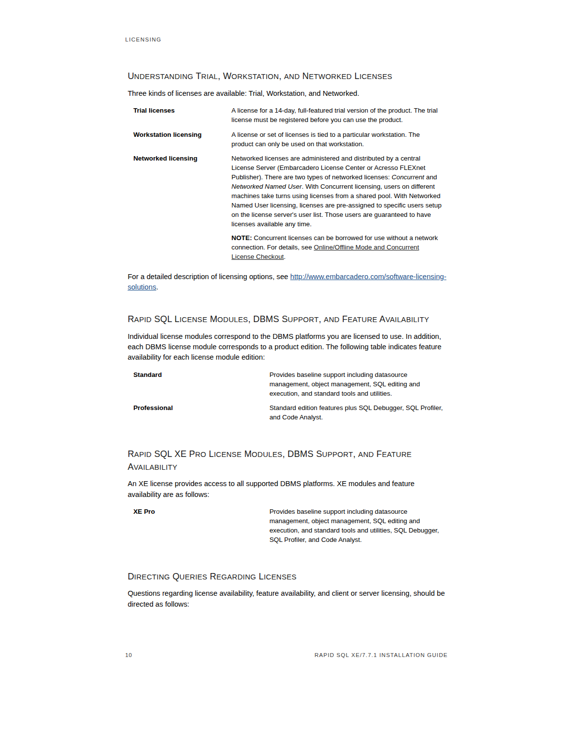Licensing
UNDERSTANDING TRIAL, WORKSTATION, AND NETWORKED LICENSES
Three kinds of licenses are available: Trial, Workstation, and Networked.
| Trial licenses | A license for a 14-day, full-featured trial version of the product. The trial license must be registered before you can use the product. |
| Workstation licensing | A license or set of licenses is tied to a particular workstation. The product can only be used on that workstation. |
| Networked licensing | Networked licenses are administered and distributed by a central License Server (Embarcadero License Center or Acresso FLEXnet Publisher). There are two types of networked licenses: Concurrent and Networked Named User . With Concurrent licensing, users on different machines take turns using licenses from a shared pool. With Networked Named User licensing, licenses are pre-assigned to specific users setup on the license server's user list. Those users are guaranteed to have licenses available any time. NOTE: Concurrent licenses can be borrowed for use without a network connection. For details, see Online/Offline Mode and Concurrent License Checkout . |
For a detailed description of licensing options, see http://www.embarcadero.com/software-licensing-solutions.
RAPID SQL LICENSE MODULES, DBMS SUPPORT, AND FEATURE AVAILABILITY
Individual license modules correspond to the DBMS platforms you are licensed to use. In addition, each DBMS license module corresponds to a product edition. The following table indicates feature availability for each license module edition:
| Standard | Provides baseline support including datasource management, object management, SQL editing and execution, and standard tools and utilities. |
| Professional | Standard edition features plus SQL Debugger, SQL Profiler, and Code Analyst. |
RAPID SQL XE PRO LICENSE MODULES, DBMS SUPPORT, AND FEATURE
AVAILABILITY
An XE license provides access to all supported DBMS platforms. XE modules and feature availability are as follows:
| XE Pro | Provides baseline support including datasource management, object management, SQL editing and execution, and standard tools and utilities, SQL Debugger, SQL Profiler, and Code Analyst. |
DIRECTING QUERIES REGARDING LICENSES
Questions regarding license availability, feature availability, and client or server licensing, should be directed as follows:
10
Rapid SQL XE/7.7.1 Installation Guide